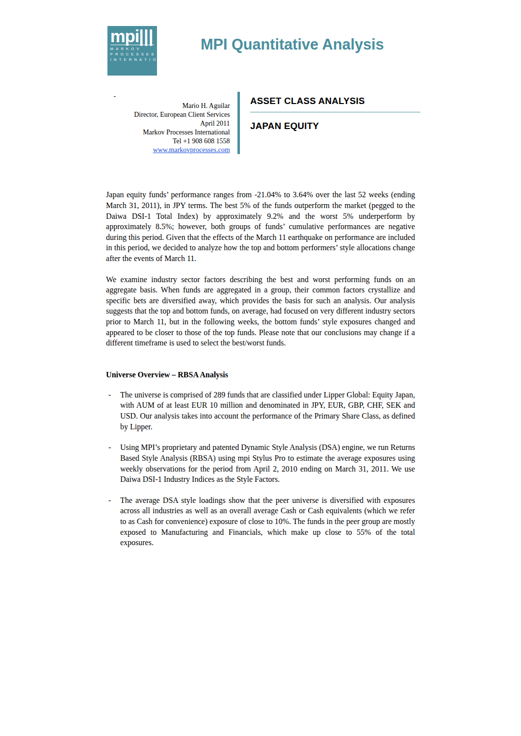mpi|||
M A R K O V
P R O C E S S E S
I N T E R N A T I O N A L
MPI Quantitative Analysis
-
Mario H. Aguilar
Director, European Client Services
April 2011
Markov Processes International
Tel +1 908 608 1558
www.markovprocesses.com
ASSET CLASS ANALYSIS
JAPAN EQUITY
Japan equity funds’ performance ranges from -21.04% to 3.64% over the last 52 weeks (ending March 31, 2011), in JPY terms. The best 5% of the funds outperform the market (pegged to the Daiwa DSI-1 Total Index) by approximately 9.2% and the worst 5% underperform by approximately 8.5%; however, both groups of funds’ cumulative performances are negative during this period. Given that the effects of the March 11 earthquake on performance are included in this period, we decided to analyze how the top and bottom performers’ style allocations change after the events of March 11.
We examine industry sector factors describing the best and worst performing funds on an aggregate basis. When funds are aggregated in a group, their common factors crystallize and specific bets are diversified away, which provides the basis for such an analysis. Our analysis suggests that the top and bottom funds, on average, had focused on very different industry sectors prior to March 11, but in the following weeks, the bottom funds’ style exposures changed and appeared to be closer to those of the top funds. Please note that our conclusions may change if a different timeframe is used to select the best/worst funds.
Universe Overview – RBSA Analysis
The universe is comprised of 289 funds that are classified under Lipper Global: Equity Japan, with AUM of at least EUR 10 million and denominated in JPY, EUR, GBP, CHF, SEK and USD. Our analysis takes into account the performance of the Primary Share Class, as defined by Lipper.
Using MPI’s proprietary and patented Dynamic Style Analysis (DSA) engine, we run Returns Based Style Analysis (RBSA) using mpi Stylus Pro to estimate the average exposures using weekly observations for the period from April 2, 2010 ending on March 31, 2011. We use Daiwa DSI-1 Industry Indices as the Style Factors.
The average DSA style loadings show that the peer universe is diversified with exposures across all industries as well as an overall average Cash or Cash equivalents (which we refer to as Cash for convenience) exposure of close to 10%. The funds in the peer group are mostly exposed to Manufacturing and Financials, which make up close to 55% of the total exposures.